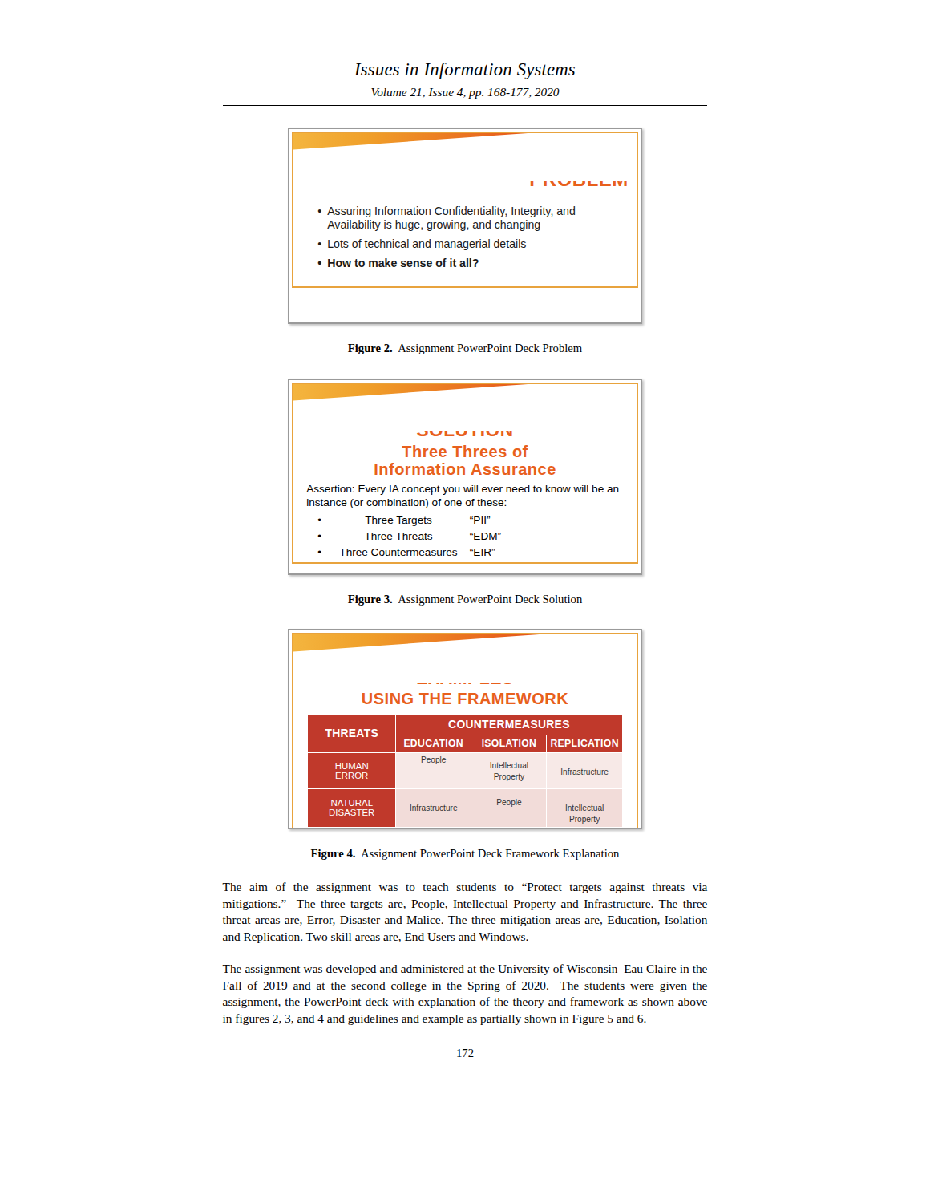Issues in Information Systems
Volume 21, Issue 4, pp. 168-177, 2020
PROBLEM
Assuring Information Confidentiality, Integrity, and Availability is huge, growing, and changing
Lots of technical and managerial details
How to make sense of it all?
Figure 2. Assignment PowerPoint Deck Problem
SOLUTIONThree Threes of Information Assurance
Assertion: Every IA concept you will ever need to know will be an instance (or combination) of one of these:
Three Targets“PII”
Three Threats“EDM”
Three Countermeasures“EIR”
Figure 3. Assignment PowerPoint Deck Solution
EXAMPLESUSING THE FRAMEWORK
| THREATS | COUNTERMEASURES |
| --- | --- |
| EDUCATION | ISOLATION | REPLICATION |
| HUMAN ERROR | People | Intellectual Property | Infrastructure |
| NATURAL DISASTER | Infrastructure | People | Intellectual Property |
| HUMAN MALICE | Intellectual Property | Infrastructure | People |
Figure 4. Assignment PowerPoint Deck Framework Explanation
The aim of the assignment was to teach students to “Protect targets against threats via mitigations.” The three targets are, People, Intellectual Property and Infrastructure. The three threat areas are, Error, Disaster and Malice. The three mitigation areas are, Education, Isolation and Replication. Two skill areas are, End Users and Windows.
The assignment was developed and administered at the University of Wisconsin–Eau Claire in the Fall of 2019 and at the second college in the Spring of 2020. The students were given the assignment, the PowerPoint deck with explanation of the theory and framework as shown above in figures 2, 3, and 4 and guidelines and example as partially shown in Figure 5 and 6.
172